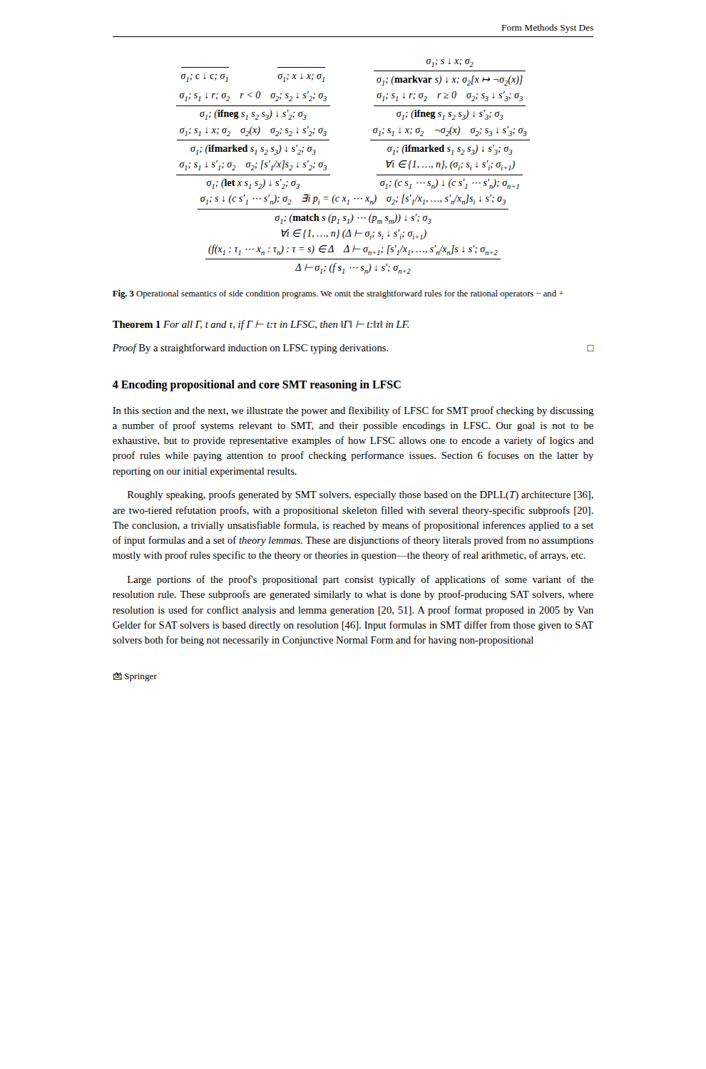Form Methods Syst Des
| σ 1 ; c ↓ c ; σ 1 | | σ 1 ; x ↓ x; σ 1 | | σ 1 ; s ↓ x; σ 2 σ 1 ; ( markvar s) ↓ x; σ 2 [x ↦ ¬σ 2 (x)] |
| σ 1 ; s 1 ↓ r; σ 2 r < 0 σ 2 ; s 2 ↓ s′ 2 ; σ 3 σ 1 ; ( ifneg s 1 s 2 s 3 ) ↓ s′ 2 ; σ 3 | | σ 1 ; s 1 ↓ r; σ 2 r ≥ 0 σ 2 ; s 3 ↓ s′ 3 ; σ 3 σ 1 ; ( ifneg s 1 s 2 s 3 ) ↓ s′ 3 ; σ 3 |
| σ 1 ; s 1 ↓ x; σ 2 σ 2 (x) σ 2 ; s 2 ↓ s′ 2 ; σ 3 σ 1 ; ( ifmarked s 1 s 2 s 3 ) ↓ s′ 2 ; σ 3 | | σ 1 ; s 1 ↓ x; σ 2 ¬σ 2 (x) σ 2 ; s 3 ↓ s′ 3 ; σ 3 σ 1 ; ( ifmarked s 1 s 2 s 3 ) ↓ s′ 3 ; σ 3 |
| σ 1 ; s 1 ↓ s′ 1 ; σ 2 σ 2 ; [s′ 1 /x]s 2 ↓ s′ 2 ; σ 3 σ 1 ; ( let x s 1 s 2 ) ↓ s′ 2 ; σ 3 | | ∀i ∈ {1, …, n}, (σ i ; s i ↓ s′ i ; σ i+1 ) σ 1 ; (c s 1 ⋯ s n ) ↓ (c s′ 1 ⋯ s′ n ); σ n+1 |
| σ 1 ; s ↓ (c s′ 1 ⋯ s′ n ); σ 2 ∃i p i = (c x 1 ⋯ x n ) σ 2 ; [s′ 1 /x 1 , …, s′ n /x n ]s i ↓ s′; σ 3 σ 1 ; ( match s (p 1 s 1 ) ⋯ (p m s m )) ↓ s′; σ 3 |
| ∀i ∈ {1, …, n} (Δ ⊢ σ i ; s i ↓ s′ i ; σ i+1 ) (f(x 1 : τ 1 ⋯ x n : τ n ) : τ = s) ∈ Δ Δ ⊢ σ n+1 ; [s′ 1 /x 1 , …, s′ n /x n ]s ↓ s′; σ n+2 Δ ⊢ σ 1 ; (f s 1 ⋯ s n ) ↓ s′; σ n+2 |
Fig. 3 Operational semantics of side condition programs. We omit the straightforward rules for the rational operators − and +
Theorem 1 For all Γ, t and τ, if Γ ⊢ t:τ in LFSC, then ‖Γ‖ ⊢ t:‖τ‖ in LF.
Proof By a straightforward induction on LFSC typing derivations. □
4 Encoding propositional and core SMT reasoning in LFSC
In this section and the next, we illustrate the power and flexibility of LFSC for SMT proof checking by discussing a number of proof systems relevant to SMT, and their possible encodings in LFSC. Our goal is not to be exhaustive, but to provide representative examples of how LFSC allows one to encode a variety of logics and proof rules while paying attention to proof checking performance issues. Section 6 focuses on the latter by reporting on our initial experimental results.
Roughly speaking, proofs generated by SMT solvers, especially those based on the DPLL(T) architecture [36], are two-tiered refutation proofs, with a propositional skeleton filled with several theory-specific subproofs [20]. The conclusion, a trivially unsatisfiable formula, is reached by means of propositional inferences applied to a set of input formulas and a set of theory lemmas. These are disjunctions of theory literals proved from no assumptions mostly with proof rules specific to the theory or theories in question—the theory of real arithmetic, of arrays, etc.
Large portions of the proof's propositional part consist typically of applications of some variant of the resolution rule. These subproofs are generated similarly to what is done by proof-producing SAT solvers, where resolution is used for conflict analysis and lemma generation [20, 51]. A proof format proposed in 2005 by Van Gelder for SAT solvers is based directly on resolution [46]. Input formulas in SMT differ from those given to SAT solvers both for being not necessarily in Conjunctive Normal Form and for having non-propositional
🖄 Springer